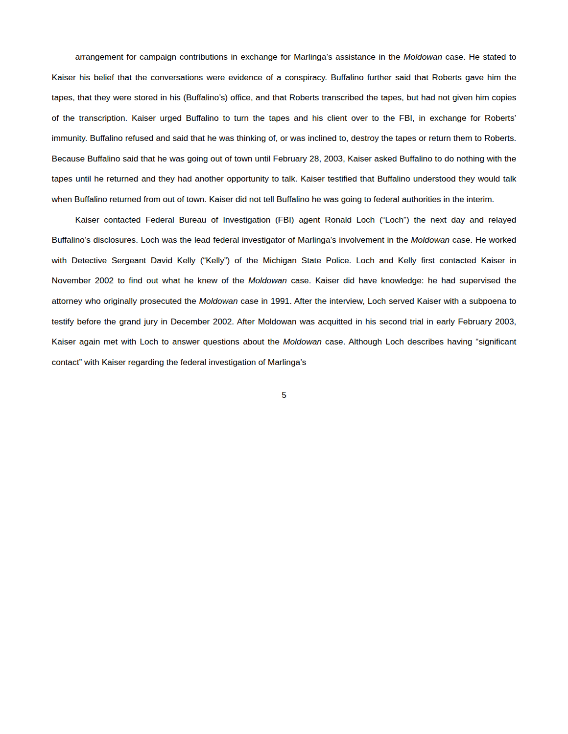arrangement for campaign contributions in exchange for Marlinga’s assistance in the Moldowan case. He stated to Kaiser his belief that the conversations were evidence of a conspiracy. Buffalino further said that Roberts gave him the tapes, that they were stored in his (Buffalino’s) office, and that Roberts transcribed the tapes, but had not given him copies of the transcription. Kaiser urged Buffalino to turn the tapes and his client over to the FBI, in exchange for Roberts’ immunity. Buffalino refused and said that he was thinking of, or was inclined to, destroy the tapes or return them to Roberts. Because Buffalino said that he was going out of town until February 28, 2003, Kaiser asked Buffalino to do nothing with the tapes until he returned and they had another opportunity to talk. Kaiser testified that Buffalino understood they would talk when Buffalino returned from out of town. Kaiser did not tell Buffalino he was going to federal authorities in the interim.
Kaiser contacted Federal Bureau of Investigation (FBI) agent Ronald Loch (“Loch”) the next day and relayed Buffalino’s disclosures. Loch was the lead federal investigator of Marlinga’s involvement in the Moldowan case. He worked with Detective Sergeant David Kelly (“Kelly”) of the Michigan State Police. Loch and Kelly first contacted Kaiser in November 2002 to find out what he knew of the Moldowan case. Kaiser did have knowledge: he had supervised the attorney who originally prosecuted the Moldowan case in 1991. After the interview, Loch served Kaiser with a subpoena to testify before the grand jury in December 2002. After Moldowan was acquitted in his second trial in early February 2003, Kaiser again met with Loch to answer questions about the Moldowan case. Although Loch describes having “significant contact” with Kaiser regarding the federal investigation of Marlinga’s
5